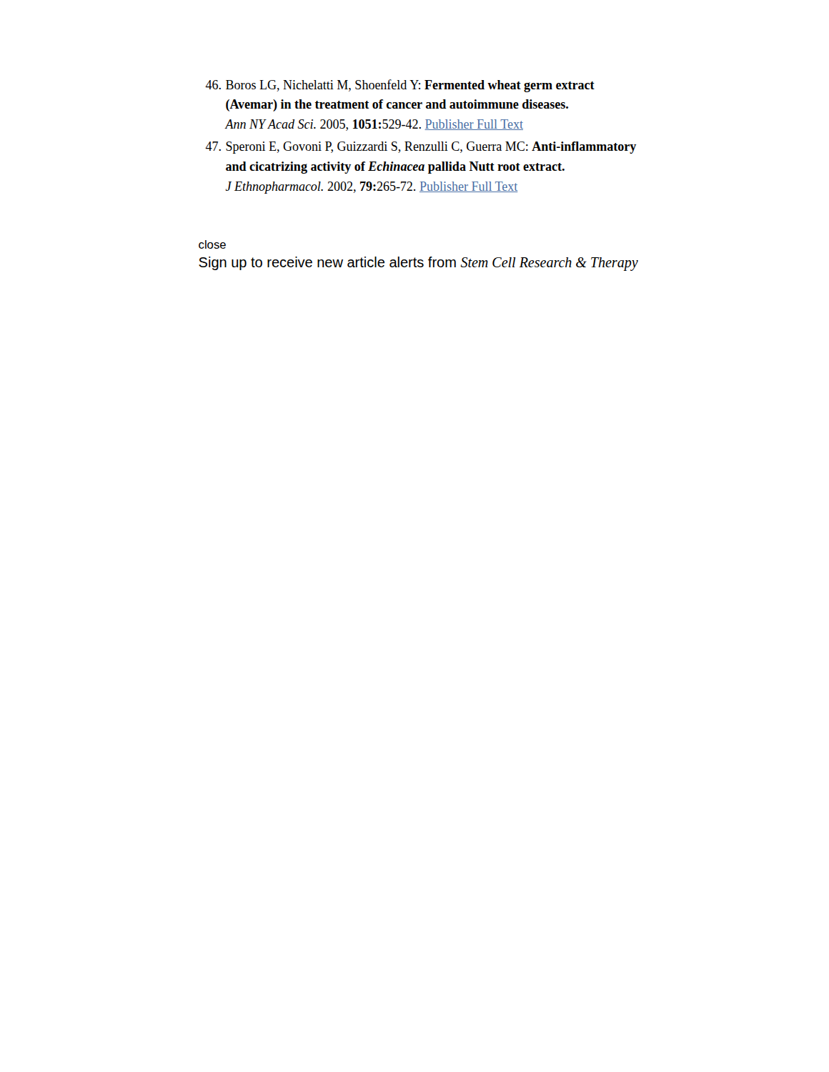46. Boros LG, Nichelatti M, Shoenfeld Y: Fermented wheat germ extract (Avemar) in the treatment of cancer and autoimmune diseases.
Ann NY Acad Sci. 2005, 1051: 529-42. Publisher Full Text
47. Speroni E, Govoni P, Guizzardi S, Renzulli C, Guerra MC: Anti-inflammatory and cicatrizing activity of Echinacea pallida Nutt root extract.
J Ethnopharmacol. 2002, 79: 265-72. Publisher Full Text
close
Sign up to receive new article alerts from Stem Cell Research & Therapy